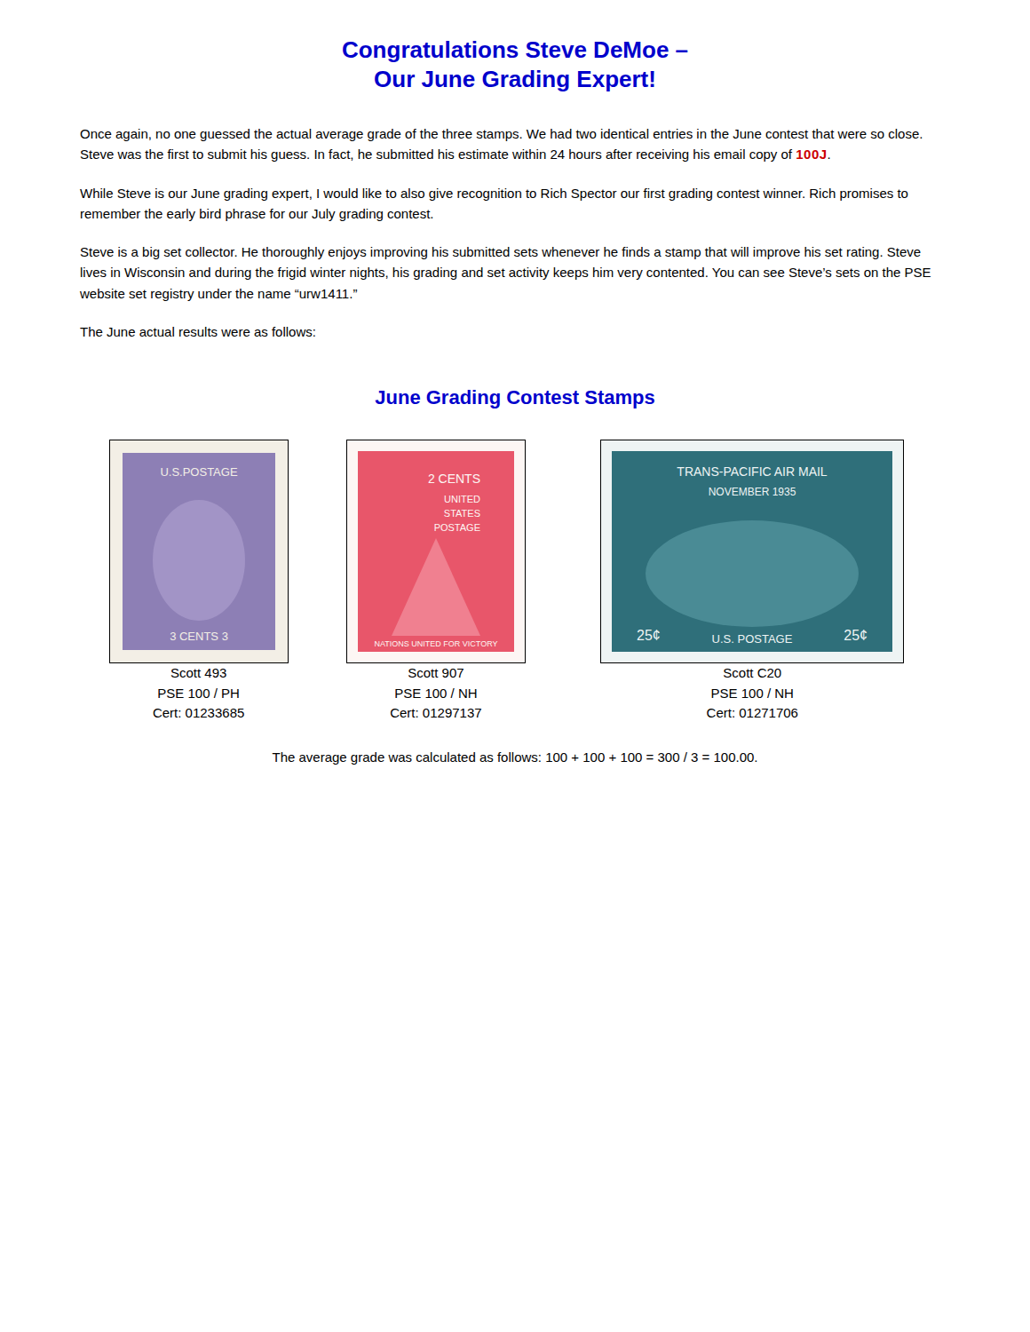Congratulations Steve DeMoe –
Our June Grading Expert!
Once again, no one guessed the actual average grade of the three stamps. We had two identical entries in the June contest that were so close. Steve was the first to submit his guess. In fact, he submitted his estimate within 24 hours after receiving his email copy of 100J.
While Steve is our June grading expert, I would like to also give recognition to Rich Spector our first grading contest winner. Rich promises to remember the early bird phrase for our July grading contest.
Steve is a big set collector. He thoroughly enjoys improving his submitted sets whenever he finds a stamp that will improve his set rating. Steve lives in Wisconsin and during the frigid winter nights, his grading and set activity keeps him very contented. You can see Steve’s sets on the PSE website set registry under the name “urw1411.”
The June actual results were as follows:
June Grading Contest Stamps
| Scott 493 PSE 100 / PH Cert: 01233685 | Scott 907 PSE 100 / NH Cert: 01297137 | Scott C20 PSE 100 / NH Cert: 01271706 |
The average grade was calculated as follows: 100 + 100 + 100 = 300 / 3 = 100.00.